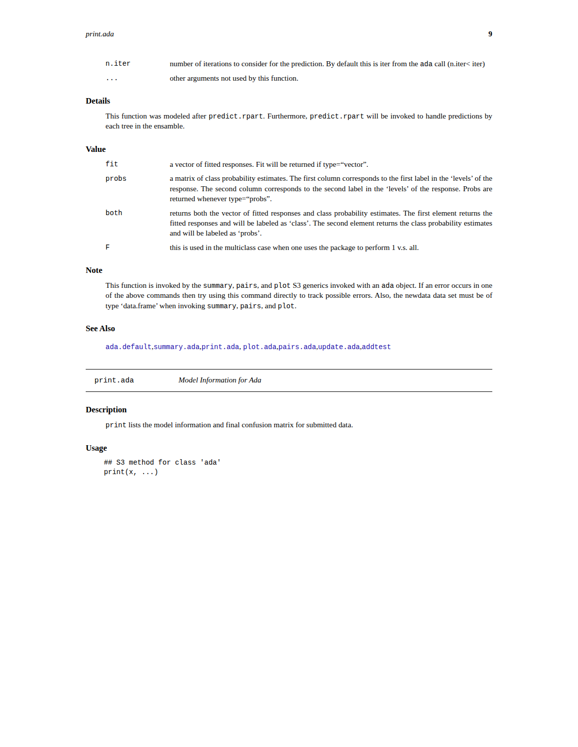print.ada 9
n.iter
number of iterations to consider for the prediction. By default this is iter from the ada call (n.iter< iter)
...
other arguments not used by this function.
Details
This function was modeled after predict.rpart. Furthermore, predict.rpart will be invoked to handle predictions by each tree in the ensamble.
Value
fit
a vector of fitted responses. Fit will be returned if type=“vector”.
probs
a matrix of class probability estimates. The first column corresponds to the first label in the ‘levels’ of the response. The second column corresponds to the second label in the ‘levels’ of the response. Probs are returned whenever type=“probs”.
both
returns both the vector of fitted responses and class probability estimates. The first element returns the fitted responses and will be labeled as ‘class’. The second element returns the class probability estimates and will be labeled as ‘probs’.
F
this is used in the multiclass case when one uses the package to perform 1 v.s. all.
Note
This function is invoked by the summary, pairs, and plot S3 generics invoked with an ada object. If an error occurs in one of the above commands then try using this command directly to track possible errors. Also, the newdata data set must be of type ‘data.frame’ when invoking summary, pairs, and plot.
See Also
ada.default,summary.ada,print.ada, plot.ada,pairs.ada,update.ada,addtest
print.ada Model Information for Ada
Description
print lists the model information and final confusion matrix for submitted data.
Usage
## S3 method for class 'ada'
print(x, ...)